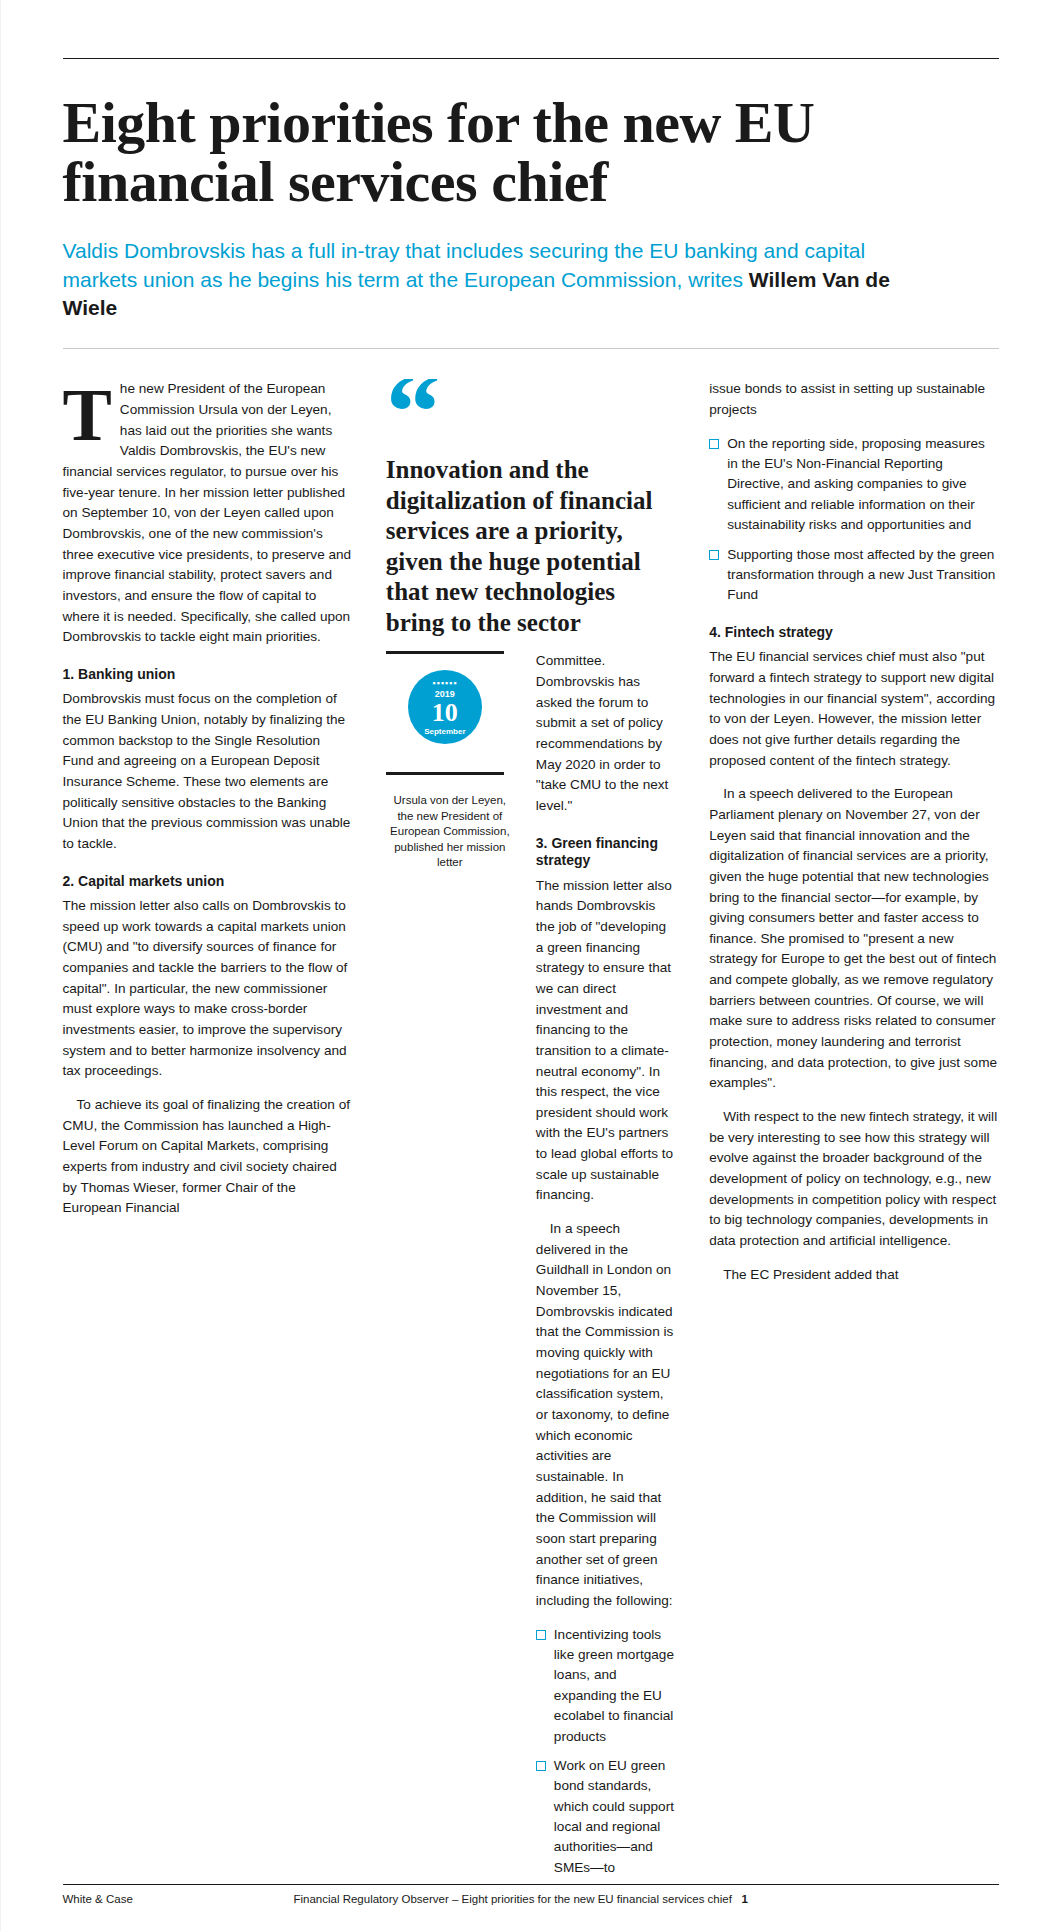Eight priorities for the new EU
financial services chief
Valdis Dombrovskis has a full in-tray that includes securing the EU banking and capital markets union as he begins his term at the European Commission, writes Willem Van de Wiele
The new President of the European Commission Ursula von der Leyen, has laid out the priorities she wants Valdis Dombrovskis, the EU's new financial services regulator, to pursue over his five-year tenure. In her mission letter published on September 10, von der Leyen called upon Dombrovskis, one of the new commission's three executive vice presidents, to preserve and improve financial stability, protect savers and investors, and ensure the flow of capital to where it is needed. Specifically, she called upon Dombrovskis to tackle eight main priorities.
1. Banking union
Dombrovskis must focus on the completion of the EU Banking Union, notably by finalizing the common backstop to the Single Resolution Fund and agreeing on a European Deposit Insurance Scheme. These two elements are politically sensitive obstacles to the Banking Union that the previous commission was unable to tackle.
2. Capital markets union
The mission letter also calls on Dombrovskis to speed up work towards a capital markets union (CMU) and "to diversify sources of finance for companies and tackle the barriers to the flow of capital". In particular, the new commissioner must explore ways to make cross-border investments easier, to improve the supervisory system and to better harmonize insolvency and tax proceedings.
To achieve its goal of finalizing the creation of CMU, the Commission has launched a High-Level Forum on Capital Markets, comprising experts from industry and civil society chaired by Thomas Wieser, former Chair of the European Financial
“
Innovation and the digitalization of financial services are a priority, given the huge potential that new technologies bring to the sector
▪▪▪▪▪▪
2019
10
September
Ursula von der Leyen, the new President of European Commission, published her mission letter
Committee. Dombrovskis has asked the forum to submit a set of policy recommendations by May 2020 in order to "take CMU to the next level."
3. Green financing strategy
The mission letter also hands Dombrovskis the job of "developing a green financing strategy to ensure that we can direct investment and financing to the transition to a climate-neutral economy". In this respect, the vice president should work with the EU's partners to lead global efforts to scale up sustainable financing.
In a speech delivered in the Guildhall in London on November 15, Dombrovskis indicated that the Commission is moving quickly with negotiations for an EU classification system, or taxonomy, to define which economic activities are sustainable. In addition, he said that the Commission will soon start preparing another set of green finance initiatives, including the following:
Incentivizing tools like green mortgage loans, and expanding the EU ecolabel to financial products
Work on EU green bond standards, which could support local and regional authorities—and SMEs—to
issue bonds to assist in setting up sustainable projects
On the reporting side, proposing measures in the EU's Non-Financial Reporting Directive, and asking companies to give sufficient and reliable information on their sustainability risks and opportunities and
Supporting those most affected by the green transformation through a new Just Transition Fund
4. Fintech strategy
The EU financial services chief must also "put forward a fintech strategy to support new digital technologies in our financial system", according to von der Leyen. However, the mission letter does not give further details regarding the proposed content of the fintech strategy.
In a speech delivered to the European Parliament plenary on November 27, von der Leyen said that financial innovation and the digitalization of financial services are a priority, given the huge potential that new technologies bring to the financial sector—for example, by giving consumers better and faster access to finance. She promised to "present a new strategy for Europe to get the best out of fintech and compete globally, as we remove regulatory barriers between countries. Of course, we will make sure to address risks related to consumer protection, money laundering and terrorist financing, and data protection, to give just some examples".
With respect to the new fintech strategy, it will be very interesting to see how this strategy will evolve against the broader background of the development of policy on technology, e.g., new developments in competition policy with respect to big technology companies, developments in data protection and artificial intelligence.
The EC President added that
White & Case
Financial Regulatory Observer – Eight priorities for the new EU financial services chief 1